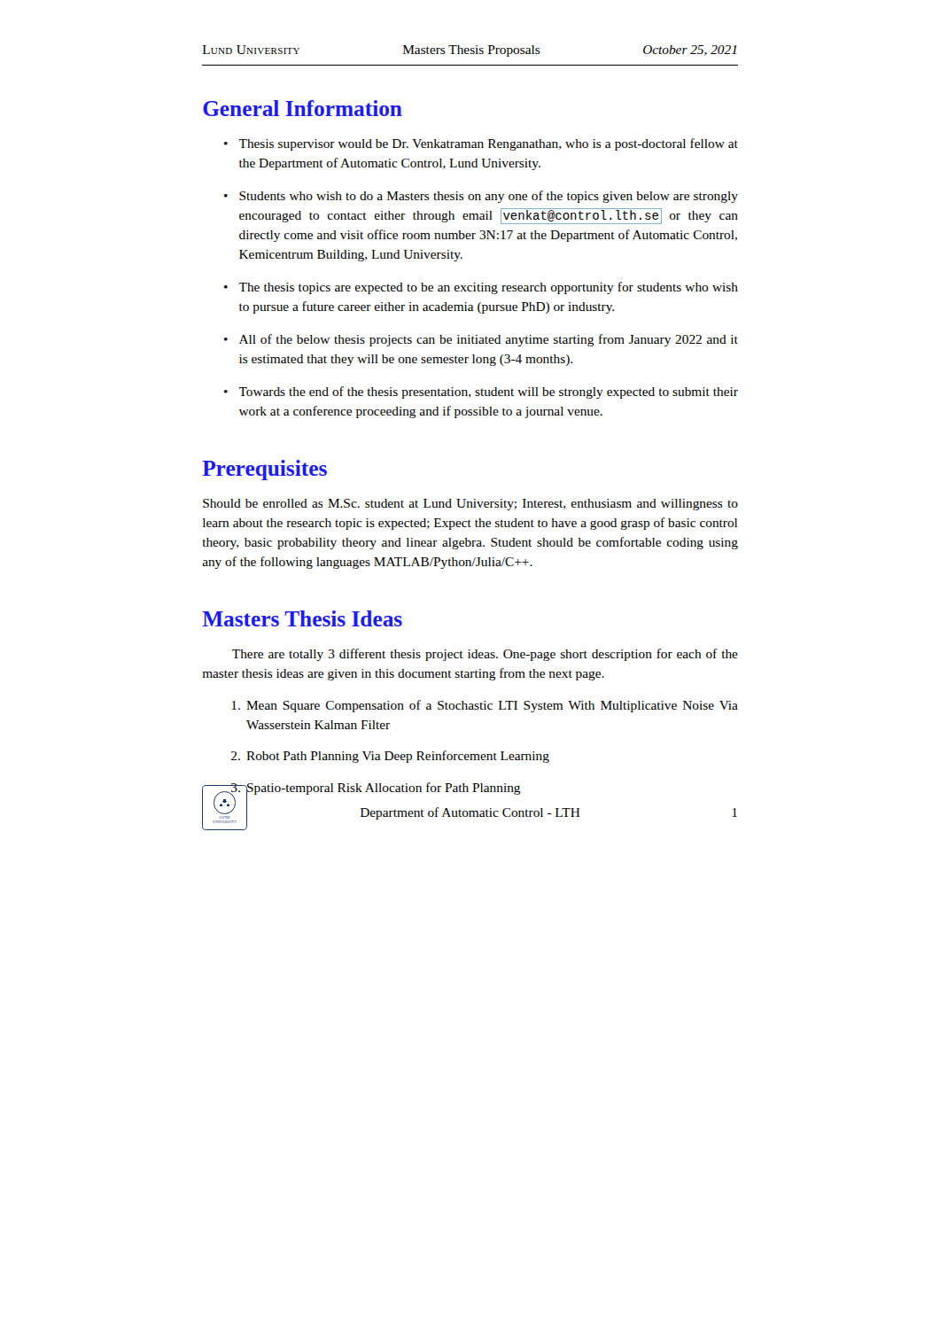Lund University
Masters Thesis Proposals
October 25, 2021
General Information
Thesis supervisor would be Dr. Venkatraman Renganathan, who is a post-doctoral fellow at the Department of Automatic Control, Lund University.
Students who wish to do a Masters thesis on any one of the topics given below are strongly encouraged to contact either through email venkat@control.lth.se or they can directly come and visit office room number 3N:17 at the Department of Automatic Control, Kemicentrum Building, Lund University.
The thesis topics are expected to be an exciting research opportunity for students who wish to pursue a future career either in academia (pursue PhD) or industry.
All of the below thesis projects can be initiated anytime starting from January 2022 and it is estimated that they will be one semester long (3-4 months).
Towards the end of the thesis presentation, student will be strongly expected to submit their work at a conference proceeding and if possible to a journal venue.
Prerequisites
Should be enrolled as M.Sc. student at Lund University; Interest, enthusiasm and willingness to learn about the research topic is expected; Expect the student to have a good grasp of basic control theory, basic probability theory and linear algebra. Student should be comfortable coding using any of the following languages MATLAB/Python/Julia/C++.
Masters Thesis Ideas
There are totally 3 different thesis project ideas. One-page short description for each of the master thesis ideas are given in this document starting from the next page.
Mean Square Compensation of a Stochastic LTI System With Multiplicative Noise Via Wasserstein Kalman Filter
Robot Path Planning Via Deep Reinforcement Learning
Spatio-temporal Risk Allocation for Path Planning
LUND
UNIVERSITY
Department of Automatic Control - LTH
1